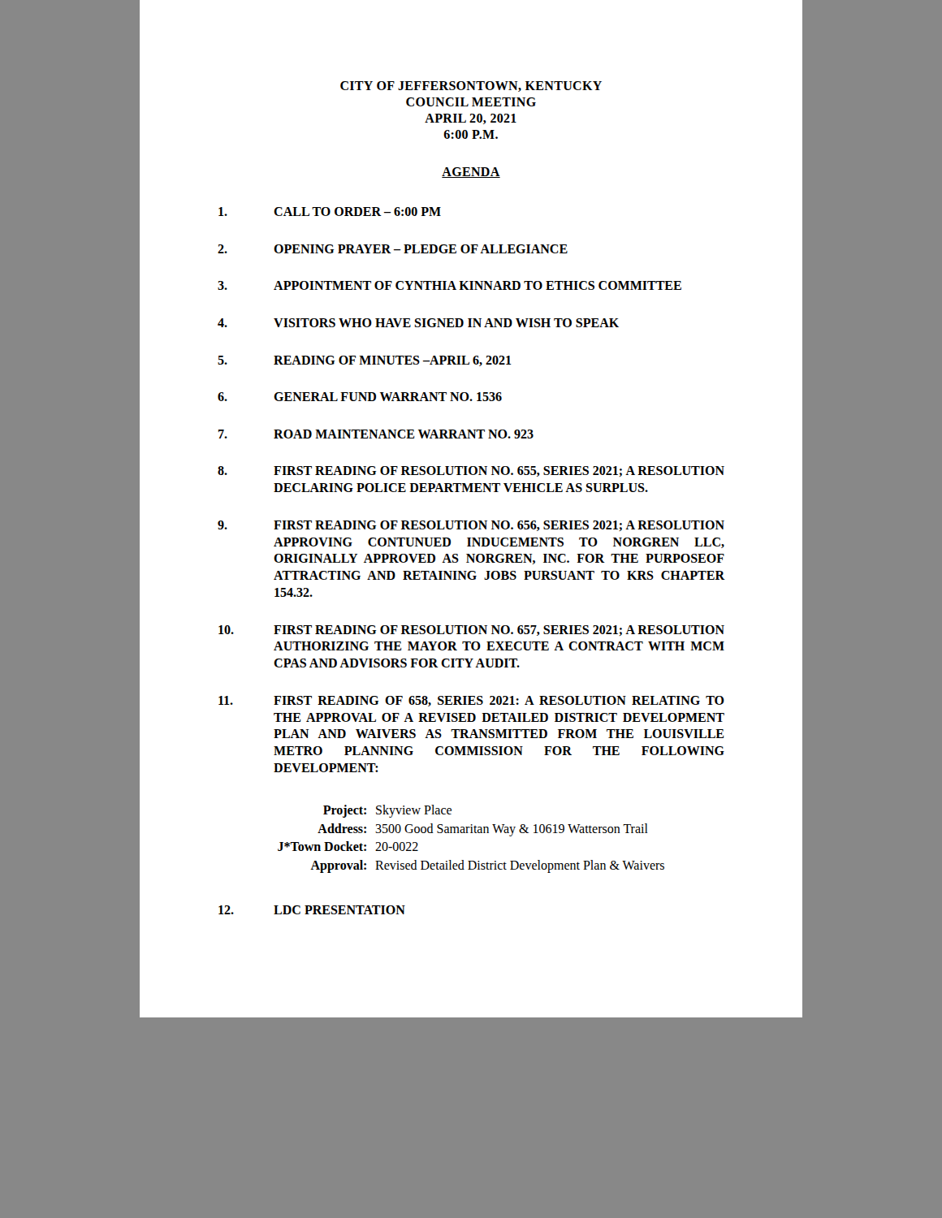City of Jeffersontown, Kentucky
Council Meeting
April 20, 2021
6:00 P.M.
Agenda
1. Call to Order – 6:00 PM
2. Opening Prayer – Pledge of Allegiance
3. Appointment of Cynthia Kinnard to Ethics Committee
4. Visitors Who Have Signed In and Wish to Speak
5. Reading of Minutes –April 6, 2021
6. General Fund Warrant No. 1536
7. Road Maintenance Warrant No. 923
8. First Reading of Resolution No. 655, Series 2021; A Resolution Declaring Police Department Vehicle as Surplus.
9. First Reading of Resolution No. 656, Series 2021; A Resolution Approving Contunued Inducements to Norgren LLC, Originally Approved as Norgren, Inc. for the Purposeof Attracting and Retaining Jobs Pursuant to KRS Chapter 154.32.
10. First Reading of Resolution No. 657, Series 2021; A Resolution Authorizing the Mayor to Execute a Contract with MCM CPAs and Advisors for City Audit.
11. First Reading of 658, Series 2021: A Resolution Relating to the Approval of a Revised Detailed District Development Plan and Waivers as Transmitted from the Louisville Metro Planning Commission for the Following Development:
| Project: | Skyview Place |
| Address: | 3500 Good Samaritan Way & 10619 Watterson Trail |
| J*Town Docket: | 20-0022 |
| Approval: | Revised Detailed District Development Plan & Waivers |
12. LDC Presentation